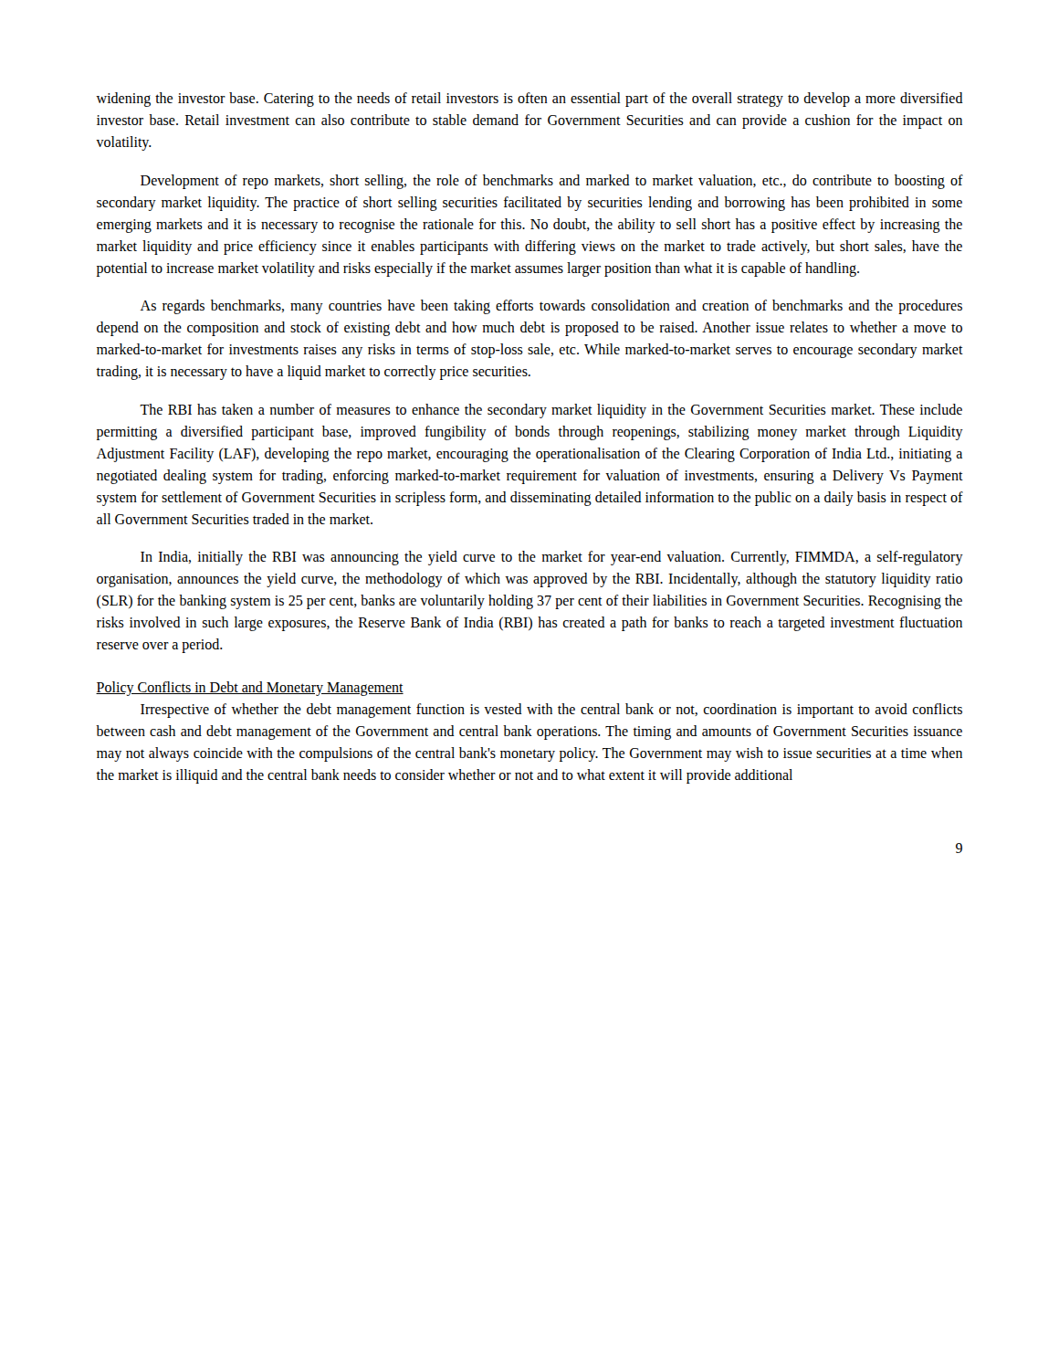widening the investor base. Catering to the needs of retail investors is often an essential part of the overall strategy to develop a more diversified investor base. Retail investment can also contribute to stable demand for Government Securities and can provide a cushion for the impact on volatility.
Development of repo markets, short selling, the role of benchmarks and marked to market valuation, etc., do contribute to boosting of secondary market liquidity. The practice of short selling securities facilitated by securities lending and borrowing has been prohibited in some emerging markets and it is necessary to recognise the rationale for this. No doubt, the ability to sell short has a positive effect by increasing the market liquidity and price efficiency since it enables participants with differing views on the market to trade actively, but short sales, have the potential to increase market volatility and risks especially if the market assumes larger position than what it is capable of handling.
As regards benchmarks, many countries have been taking efforts towards consolidation and creation of benchmarks and the procedures depend on the composition and stock of existing debt and how much debt is proposed to be raised. Another issue relates to whether a move to marked-to-market for investments raises any risks in terms of stop-loss sale, etc. While marked-to-market serves to encourage secondary market trading, it is necessary to have a liquid market to correctly price securities.
The RBI has taken a number of measures to enhance the secondary market liquidity in the Government Securities market. These include permitting a diversified participant base, improved fungibility of bonds through reopenings, stabilizing money market through Liquidity Adjustment Facility (LAF), developing the repo market, encouraging the operationalisation of the Clearing Corporation of India Ltd., initiating a negotiated dealing system for trading, enforcing marked-to-market requirement for valuation of investments, ensuring a Delivery Vs Payment system for settlement of Government Securities in scripless form, and disseminating detailed information to the public on a daily basis in respect of all Government Securities traded in the market.
In India, initially the RBI was announcing the yield curve to the market for year-end valuation. Currently, FIMMDA, a self-regulatory organisation, announces the yield curve, the methodology of which was approved by the RBI. Incidentally, although the statutory liquidity ratio (SLR) for the banking system is 25 per cent, banks are voluntarily holding 37 per cent of their liabilities in Government Securities. Recognising the risks involved in such large exposures, the Reserve Bank of India (RBI) has created a path for banks to reach a targeted investment fluctuation reserve over a period.
Policy Conflicts in Debt and Monetary Management
Irrespective of whether the debt management function is vested with the central bank or not, coordination is important to avoid conflicts between cash and debt management of the Government and central bank operations. The timing and amounts of Government Securities issuance may not always coincide with the compulsions of the central bank's monetary policy. The Government may wish to issue securities at a time when the market is illiquid and the central bank needs to consider whether or not and to what extent it will provide additional
9